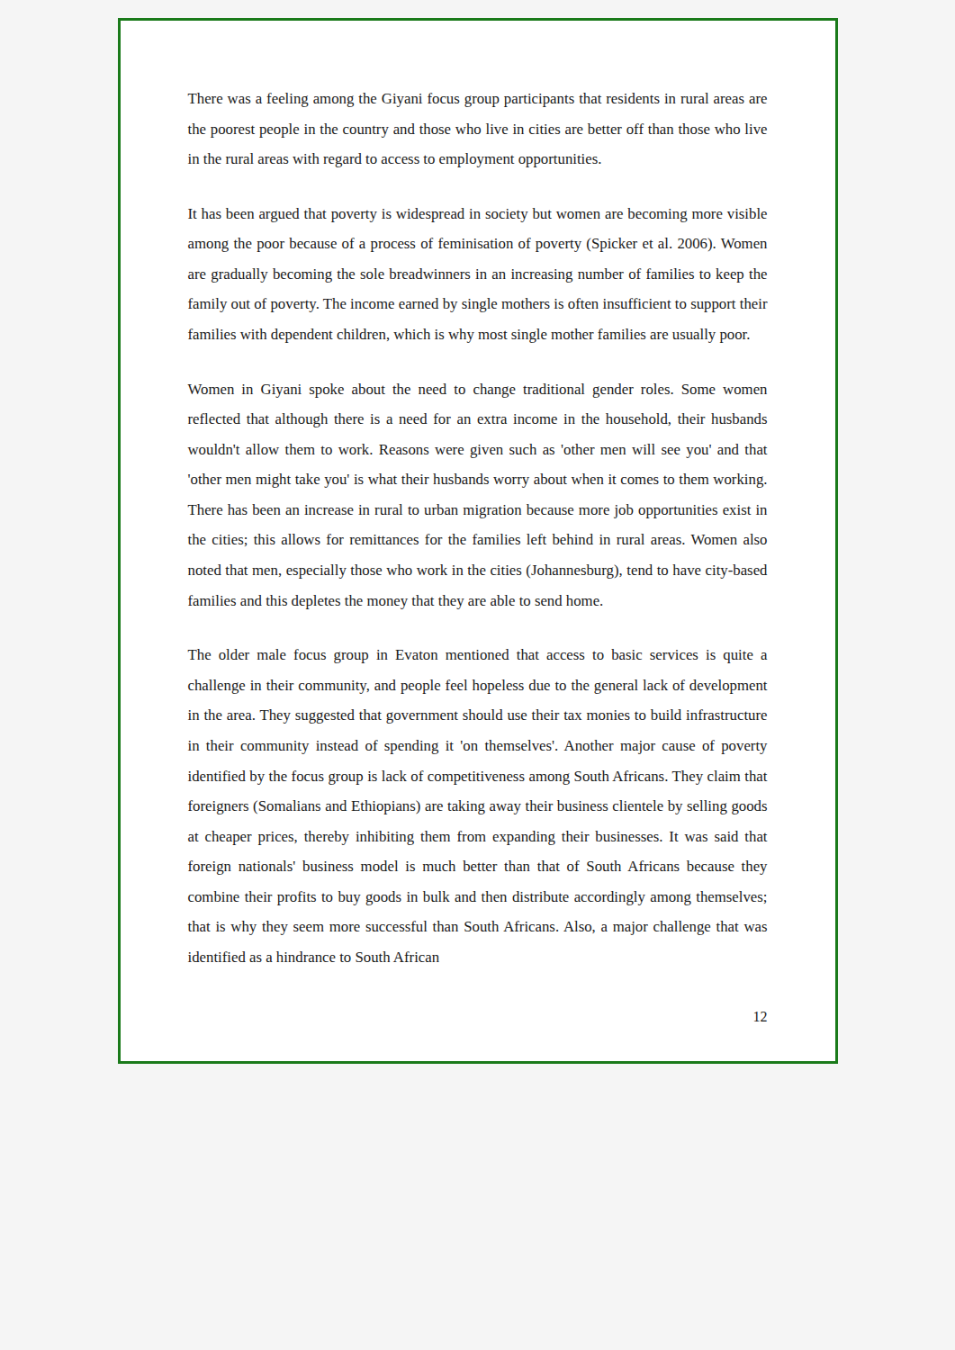There was a feeling among the Giyani focus group participants that residents in rural areas are the poorest people in the country and those who live in cities are better off than those who live in the rural areas with regard to access to employment opportunities.
It has been argued that poverty is widespread in society but women are becoming more visible among the poor because of a process of feminisation of poverty (Spicker et al. 2006). Women are gradually becoming the sole breadwinners in an increasing number of families to keep the family out of poverty. The income earned by single mothers is often insufficient to support their families with dependent children, which is why most single mother families are usually poor.
Women in Giyani spoke about the need to change traditional gender roles. Some women reflected that although there is a need for an extra income in the household, their husbands wouldn't allow them to work. Reasons were given such as 'other men will see you' and that 'other men might take you' is what their husbands worry about when it comes to them working. There has been an increase in rural to urban migration because more job opportunities exist in the cities; this allows for remittances for the families left behind in rural areas. Women also noted that men, especially those who work in the cities (Johannesburg), tend to have city-based families and this depletes the money that they are able to send home.
The older male focus group in Evaton mentioned that access to basic services is quite a challenge in their community, and people feel hopeless due to the general lack of development in the area. They suggested that government should use their tax monies to build infrastructure in their community instead of spending it 'on themselves'. Another major cause of poverty identified by the focus group is lack of competitiveness among South Africans. They claim that foreigners (Somalians and Ethiopians) are taking away their business clientele by selling goods at cheaper prices, thereby inhibiting them from expanding their businesses. It was said that foreign nationals' business model is much better than that of South Africans because they combine their profits to buy goods in bulk and then distribute accordingly among themselves; that is why they seem more successful than South Africans. Also, a major challenge that was identified as a hindrance to South African
12